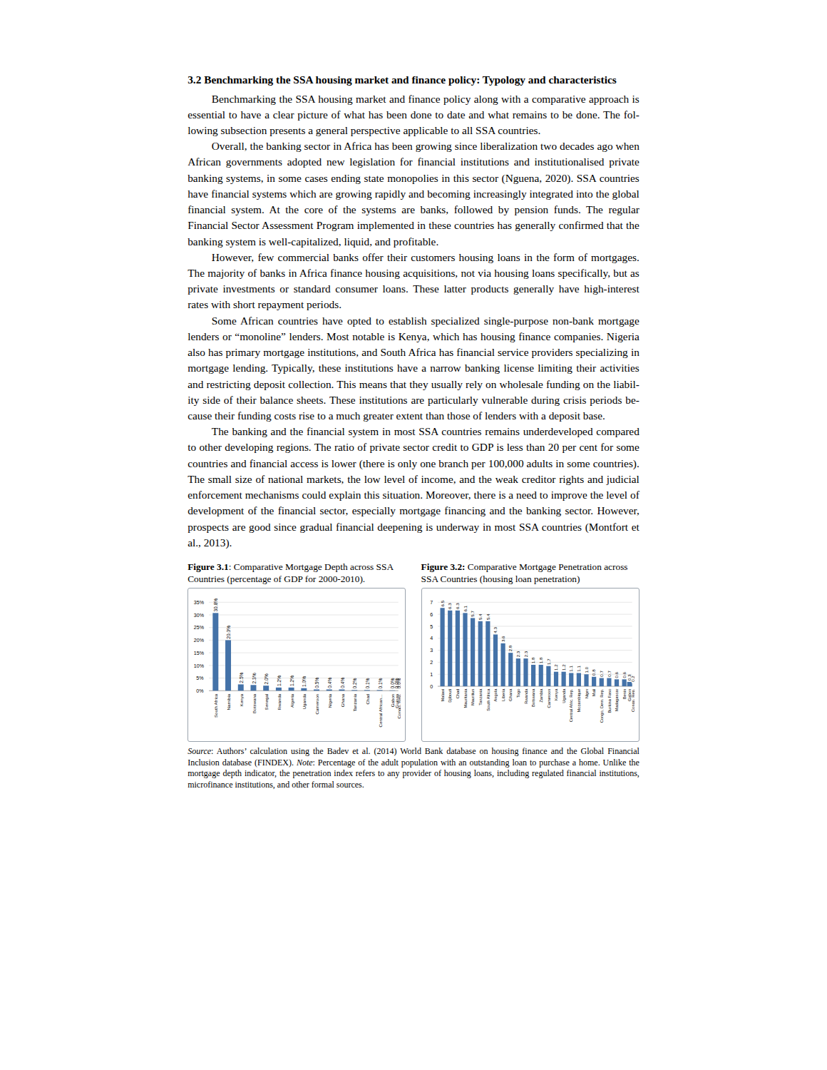3.2 Benchmarking the SSA housing market and finance policy: Typology and characteristics
Benchmarking the SSA housing market and finance policy along with a comparative approach is essential to have a clear picture of what has been done to date and what remains to be done. The following subsection presents a general perspective applicable to all SSA countries.
Overall, the banking sector in Africa has been growing since liberalization two decades ago when African governments adopted new legislation for financial institutions and institutionalised private banking systems, in some cases ending state monopolies in this sector (Nguena, 2020). SSA countries have financial systems which are growing rapidly and becoming increasingly integrated into the global financial system. At the core of the systems are banks, followed by pension funds. The regular Financial Sector Assessment Program implemented in these countries has generally confirmed that the banking system is well-capitalized, liquid, and profitable.
However, few commercial banks offer their customers housing loans in the form of mortgages. The majority of banks in Africa finance housing acquisitions, not via housing loans specifically, but as private investments or standard consumer loans. These latter products generally have high-interest rates with short repayment periods.
Some African countries have opted to establish specialized single-purpose non-bank mortgage lenders or “monoline” lenders. Most notable is Kenya, which has housing finance companies. Nigeria also has primary mortgage institutions, and South Africa has financial service providers specializing in mortgage lending. Typically, these institutions have a narrow banking license limiting their activities and restricting deposit collection. This means that they usually rely on wholesale funding on the liability side of their balance sheets. These institutions are particularly vulnerable during crisis periods because their funding costs rise to a much greater extent than those of lenders with a deposit base.
The banking and the financial system in most SSA countries remains underdeveloped compared to other developing regions. The ratio of private sector credit to GDP is less than 20 per cent for some countries and financial access is lower (there is only one branch per 100,000 adults in some countries). The small size of national markets, the low level of income, and the weak creditor rights and judicial enforcement mechanisms could explain this situation. Moreover, there is a need to improve the level of development of the financial sector, especially mortgage financing and the banking sector. However, prospects are good since gradual financial deepening is underway in most SSA countries (Montfort et al., 2013).
Figure 3.1: Comparative Mortgage Depth across SSA Countries (percentage of GDP for 2000-2010).
35% 30% 25% 20% 15% 10% 5% 0% 30.8% 20.0% 2.5% 2.3% 2.0% 1.2% 1.2% 1.0% 0.5% 0.4% 0.4% 0.2% 0.1% 0.1% 0.0% South Africa Namibia Kenya Botswana Senegal Rwanda Algeria Uganda Cameroon Nigeria Ghana Tanzania Chad Central African… Gabon Guinea Congo, Rep. 0.0% 0.0%
Figure 3.2: Comparative Mortgage Penetration across SSA Countries (housing loan penetration)
7 6 5 4 3 2 1 0 6.5 6.3 6.3 6.1 5.7 5.4 5.4 4.3 3.6 2.8 2.3 2.3 1.8 1.8 1.7 1.2 1.2 1.1 1.1 1.0 0.8 0.7 0.7 0.6 0.6 0.3 Malawi Djibouti Chad Mauritania Mauritius Tanzania South Africa Angola Liberia Ghana Togo Rwanda Botswana Zambia Cameroon Kenya Uganda Central Afric. Rep. Mozambique Niger Mali Congo, Dem. Rep. Burkina Faso Madagascar Benin Gabon 0.2 Congo, Rep. 0.1 Nigeria 0.1 Senegal 0.1 Guinea Burundi
Source: Authors’ calculation using the Badev et al. (2014) World Bank database on housing finance and the Global Financial Inclusion database (FINDEX). Note: Percentage of the adult population with an outstanding loan to purchase a home. Unlike the mortgage depth indicator, the penetration index refers to any provider of housing loans, including regulated financial institutions, microfinance institutions, and other formal sources.